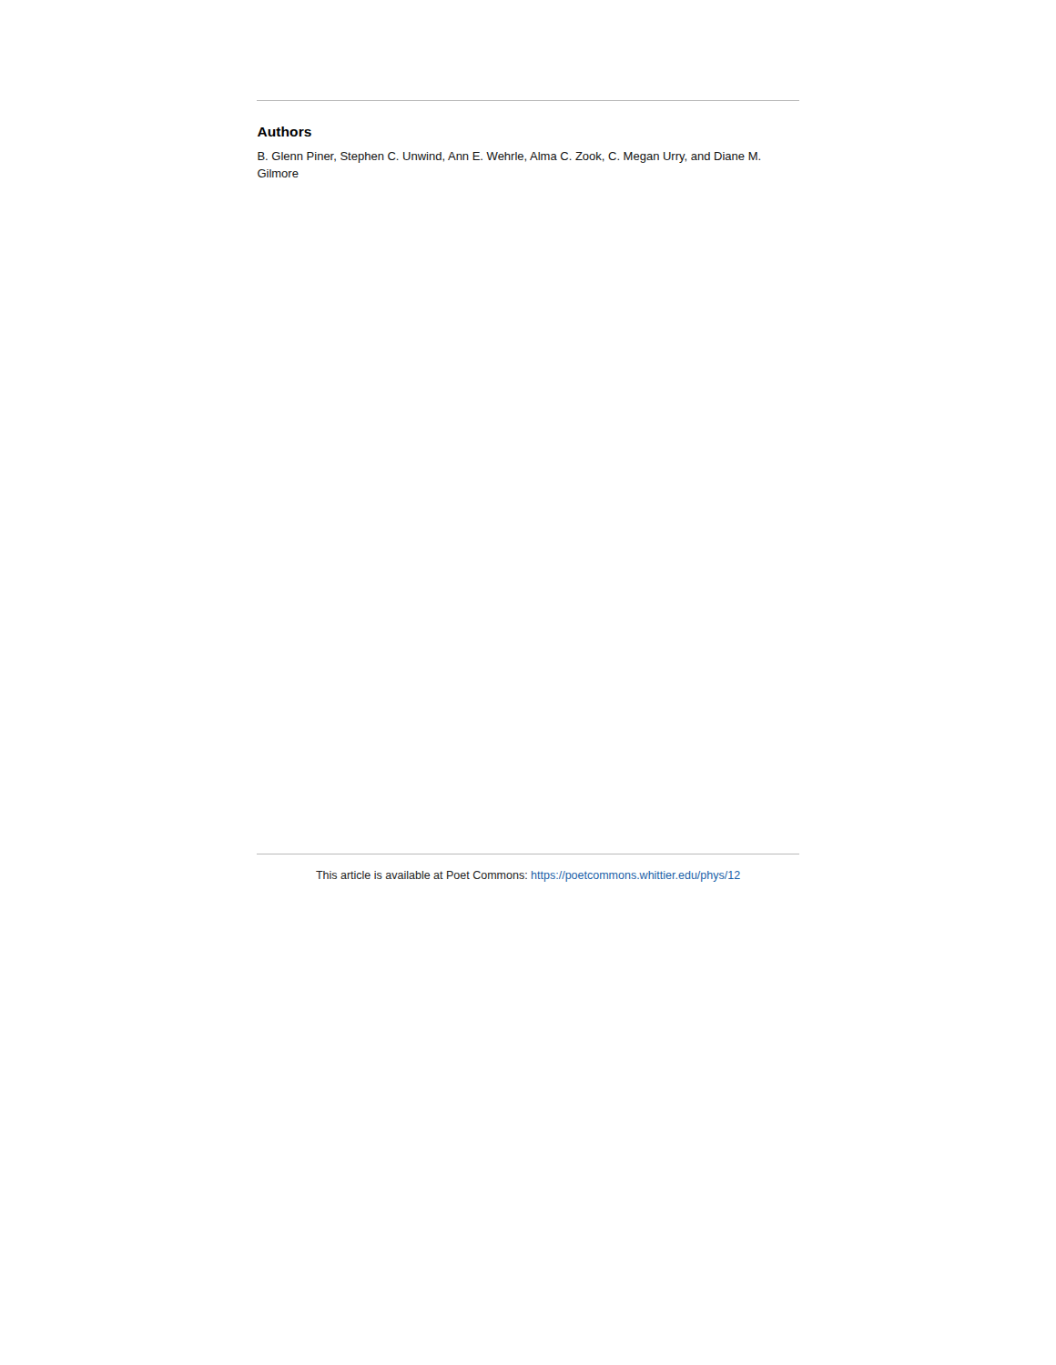Authors
B. Glenn Piner, Stephen C. Unwind, Ann E. Wehrle, Alma C. Zook, C. Megan Urry, and Diane M. Gilmore
This article is available at Poet Commons: https://poetcommons.whittier.edu/phys/12